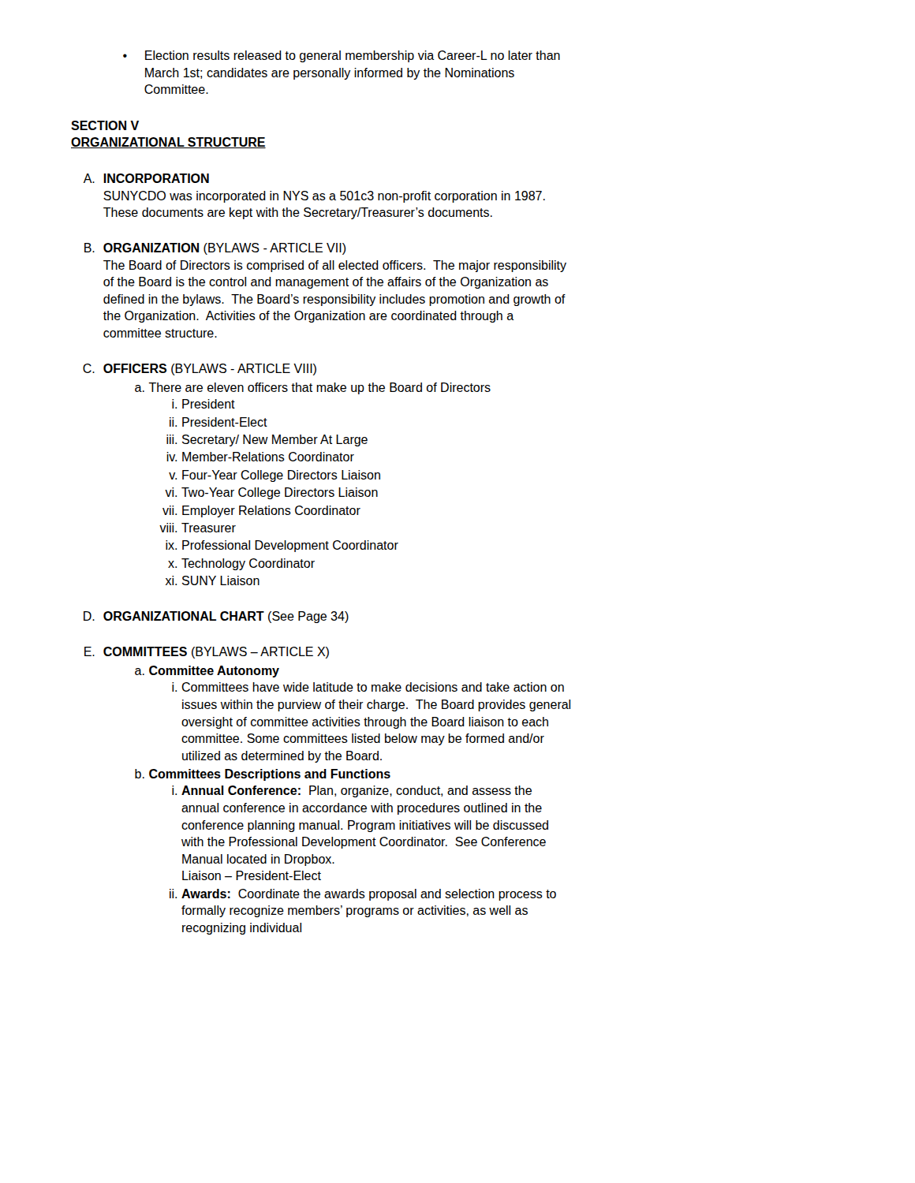Election results released to general membership via Career-L no later than March 1st; candidates are personally informed by the Nominations Committee.
SECTION V
ORGANIZATIONAL STRUCTURE
INCORPORATION
SUNYCDO was incorporated in NYS as a 501c3 non-profit corporation in 1987. These documents are kept with the Secretary/Treasurer’s documents.
ORGANIZATION (BYLAWS - ARTICLE VII)
The Board of Directors is comprised of all elected officers. The major responsibility of the Board is the control and management of the affairs of the Organization as defined in the bylaws. The Board’s responsibility includes promotion and growth of the Organization. Activities of the Organization are coordinated through a committee structure.
OFFICERS (BYLAWS - ARTICLE VIII)
There are eleven officers that make up the Board of Directors
President
President-Elect
Secretary/ New Member At Large
Member-Relations Coordinator
Four-Year College Directors Liaison
Two-Year College Directors Liaison
Employer Relations Coordinator
Treasurer
Professional Development Coordinator
Technology Coordinator
SUNY Liaison
ORGANIZATIONAL CHART (See Page 34)
COMMITTEES (BYLAWS – ARTICLE X)
Committee Autonomy
Committees have wide latitude to make decisions and take action on issues within the purview of their charge. The Board provides general oversight of committee activities through the Board liaison to each committee. Some committees listed below may be formed and/or utilized as determined by the Board.
Committees Descriptions and Functions
Annual Conference: Plan, organize, conduct, and assess the annual conference in accordance with procedures outlined in the conference planning manual. Program initiatives will be discussed with the Professional Development Coordinator. See Conference Manual located in Dropbox. Liaison – President-Elect
Awards: Coordinate the awards proposal and selection process to formally recognize members’ programs or activities, as well as recognizing individual